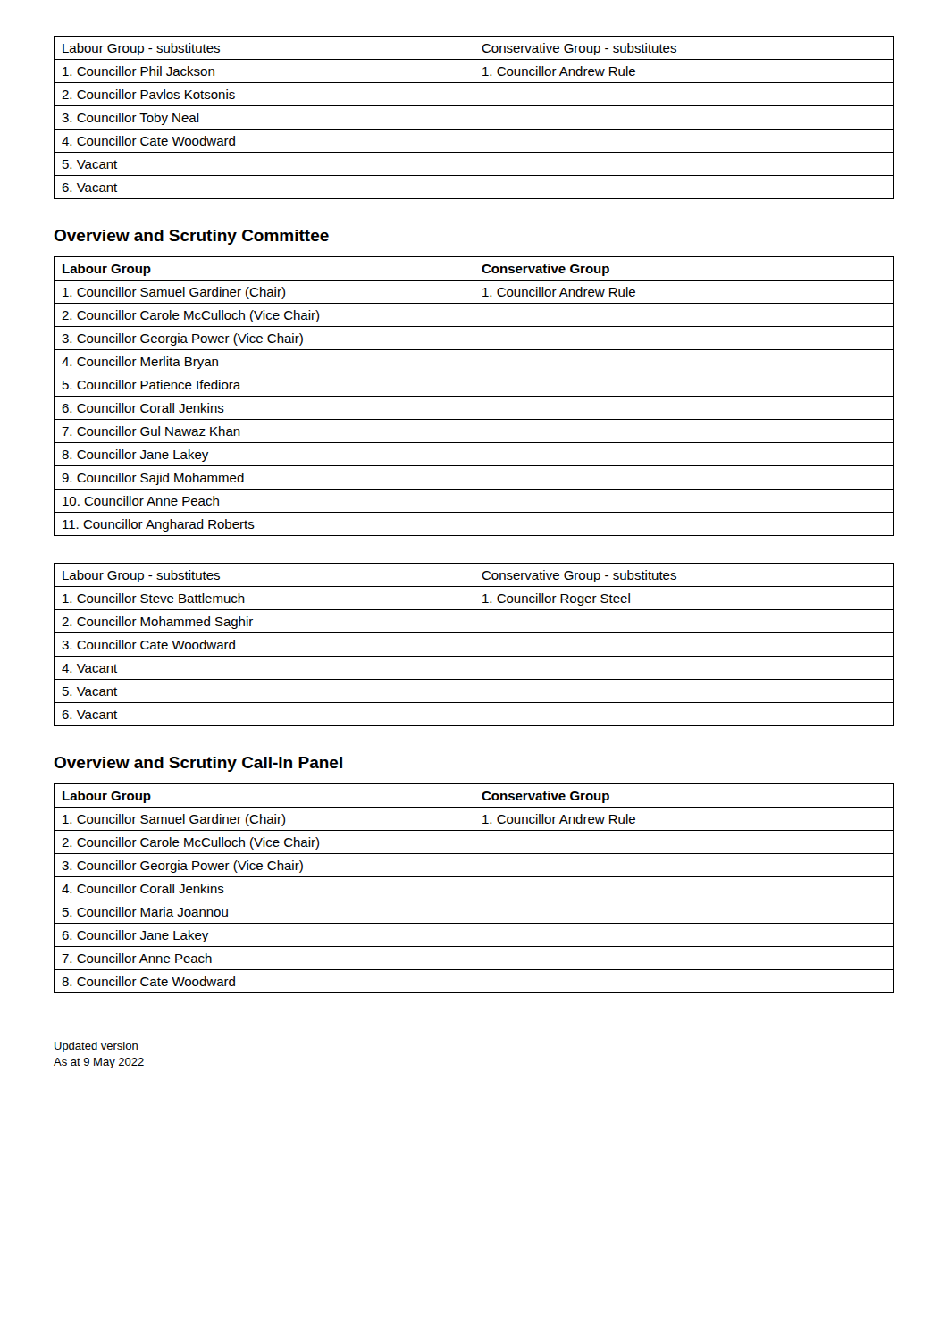| Labour Group - substitutes | Conservative Group - substitutes |
| 1. Councillor Phil Jackson | 1. Councillor Andrew Rule |
| 2. Councillor Pavlos Kotsonis | |
| 3. Councillor Toby Neal | |
| 4. Councillor Cate Woodward | |
| 5. Vacant | |
| 6. Vacant | |
Overview and Scrutiny Committee
| Labour Group | Conservative Group |
| --- | --- |
| 1. Councillor Samuel Gardiner (Chair) | 1. Councillor Andrew Rule |
| 2. Councillor Carole McCulloch (Vice Chair) | |
| 3. Councillor Georgia Power (Vice Chair) | |
| 4. Councillor Merlita Bryan | |
| 5. Councillor Patience Ifediora | |
| 6. Councillor Corall Jenkins | |
| 7. Councillor Gul Nawaz Khan | |
| 8. Councillor Jane Lakey | |
| 9. Councillor Sajid Mohammed | |
| 10. Councillor Anne Peach | |
| 11. Councillor Angharad Roberts | |
| Labour Group - substitutes | Conservative Group - substitutes |
| 1. Councillor Steve Battlemuch | 1. Councillor Roger Steel |
| 2. Councillor Mohammed Saghir | |
| 3. Councillor Cate Woodward | |
| 4. Vacant | |
| 5. Vacant | |
| 6. Vacant | |
Overview and Scrutiny Call-In Panel
| Labour Group | Conservative Group |
| --- | --- |
| 1. Councillor Samuel Gardiner (Chair) | 1. Councillor Andrew Rule |
| 2. Councillor Carole McCulloch (Vice Chair) | |
| 3. Councillor Georgia Power (Vice Chair) | |
| 4. Councillor Corall Jenkins | |
| 5. Councillor Maria Joannou | |
| 6. Councillor Jane Lakey | |
| 7. Councillor Anne Peach | |
| 8. Councillor Cate Woodward | |
Updated version
As at 9 May 2022